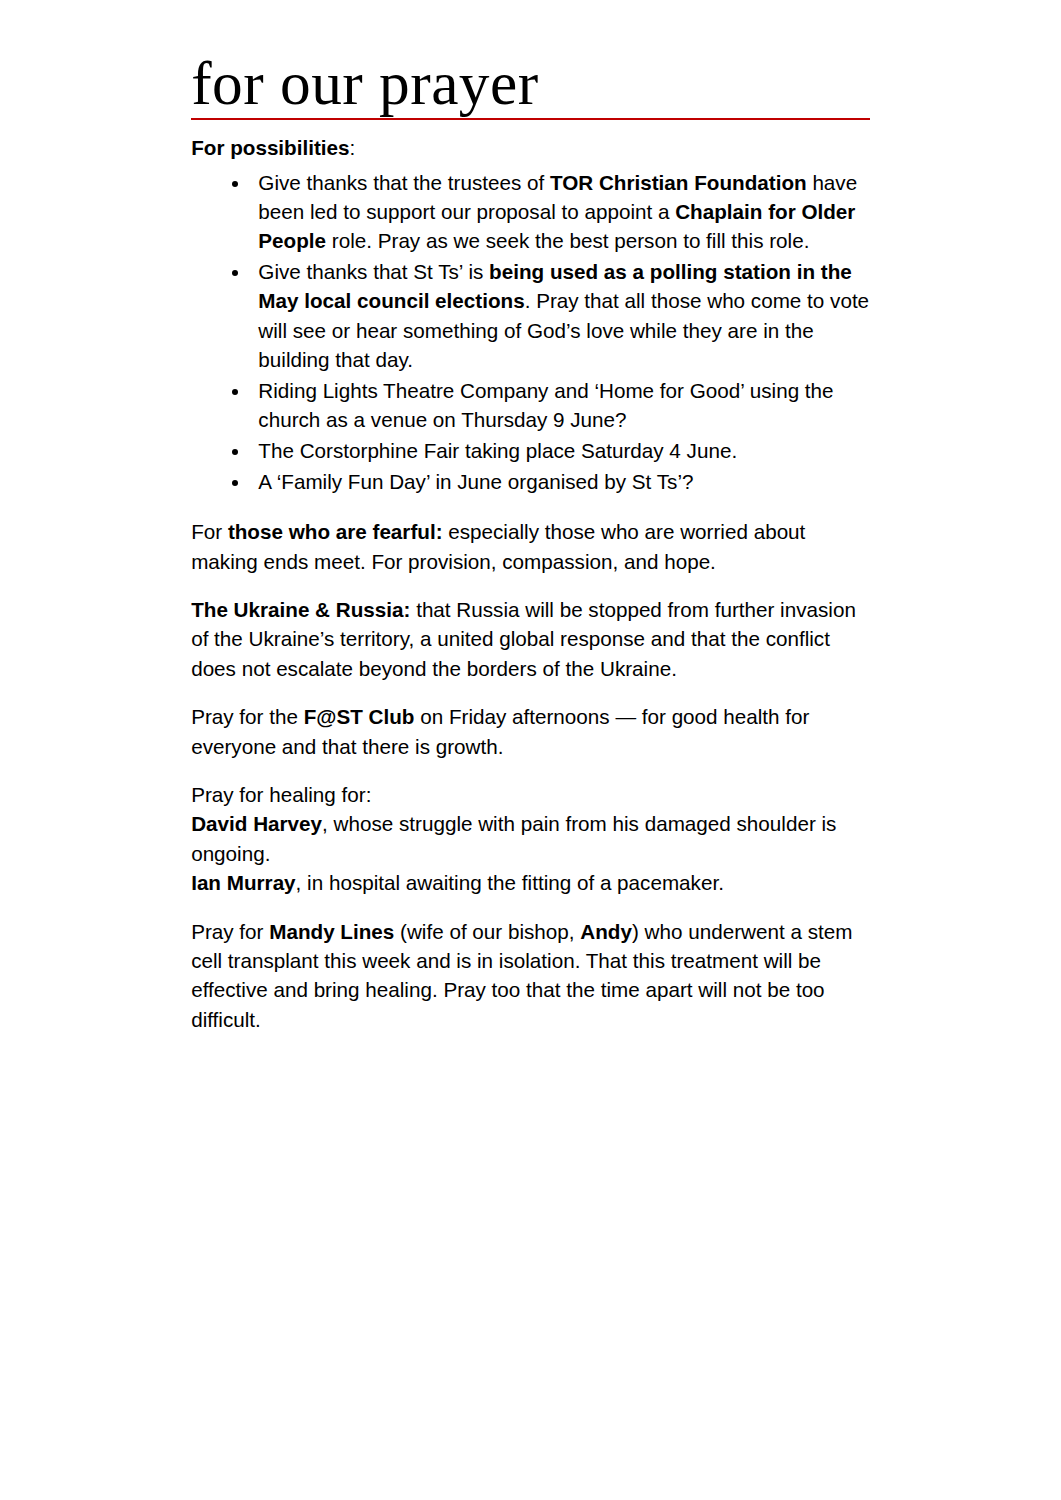for our prayer
For possibilities:
Give thanks that the trustees of TOR Christian Foundation have been led to support our proposal to appoint a Chaplain for Older People role. Pray as we seek the best person to fill this role.
Give thanks that St Ts’ is being used as a polling station in the May local council elections. Pray that all those who come to vote will see or hear something of God’s love while they are in the building that day.
Riding Lights Theatre Company and ‘Home for Good’ using the church as a venue on Thursday 9 June?
The Corstorphine Fair taking place Saturday 4 June.
A ‘Family Fun Day’ in June organised by St Ts’?
For those who are fearful: especially those who are worried about making ends meet. For provision, compassion, and hope.
The Ukraine & Russia: that Russia will be stopped from further invasion of the Ukraine’s territory, a united global response and that the conflict does not escalate beyond the borders of the Ukraine.
Pray for the F@ST Club on Friday afternoons — for good health for everyone and that there is growth.
Pray for healing for:
David Harvey, whose struggle with pain from his damaged shoulder is ongoing.
Ian Murray, in hospital awaiting the fitting of a pacemaker.
Pray for Mandy Lines (wife of our bishop, Andy) who underwent a stem cell transplant this week and is in isolation. That this treatment will be effective and bring healing. Pray too that the time apart will not be too difficult.